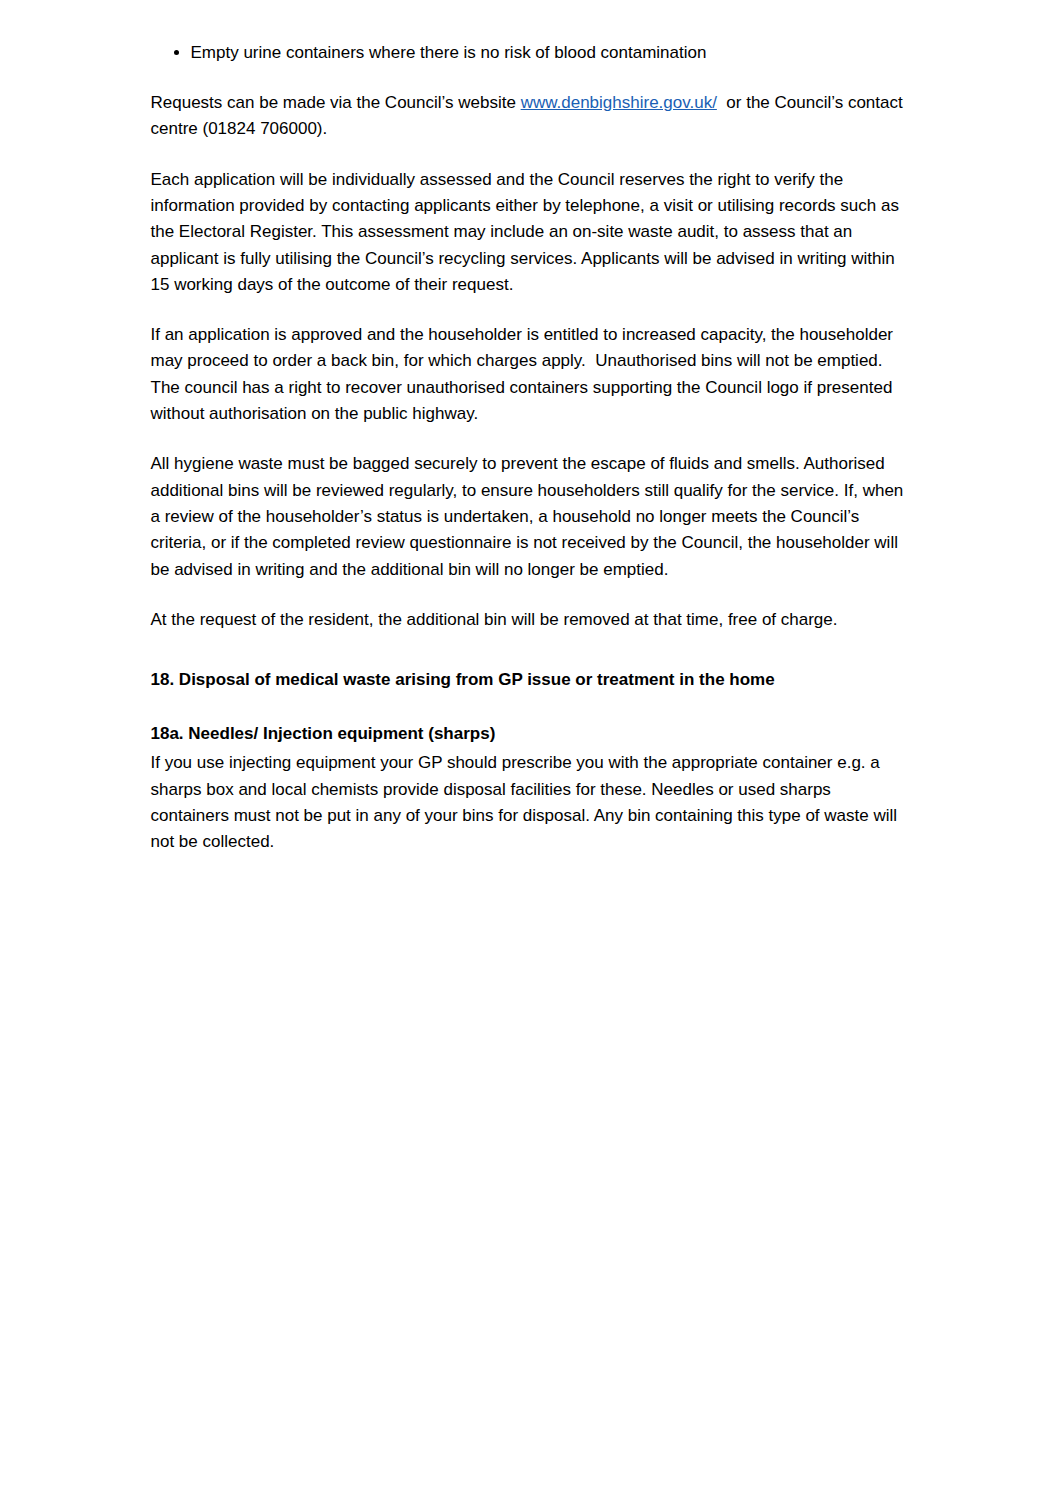Empty urine containers where there is no risk of blood contamination
Requests can be made via the Council’s website www.denbighshire.gov.uk/ or the Council’s contact centre (01824 706000).
Each application will be individually assessed and the Council reserves the right to verify the information provided by contacting applicants either by telephone, a visit or utilising records such as the Electoral Register. This assessment may include an on-site waste audit, to assess that an applicant is fully utilising the Council’s recycling services. Applicants will be advised in writing within 15 working days of the outcome of their request.
If an application is approved and the householder is entitled to increased capacity, the householder may proceed to order a back bin, for which charges apply. Unauthorised bins will not be emptied. The council has a right to recover unauthorised containers supporting the Council logo if presented without authorisation on the public highway.
All hygiene waste must be bagged securely to prevent the escape of fluids and smells. Authorised additional bins will be reviewed regularly, to ensure householders still qualify for the service. If, when a review of the householder’s status is undertaken, a household no longer meets the Council’s criteria, or if the completed review questionnaire is not received by the Council, the householder will be advised in writing and the additional bin will no longer be emptied.
At the request of the resident, the additional bin will be removed at that time, free of charge.
18. Disposal of medical waste arising from GP issue or treatment in the home
18a. Needles/ Injection equipment (sharps)
If you use injecting equipment your GP should prescribe you with the appropriate container e.g. a sharps box and local chemists provide disposal facilities for these. Needles or used sharps containers must not be put in any of your bins for disposal. Any bin containing this type of waste will not be collected.